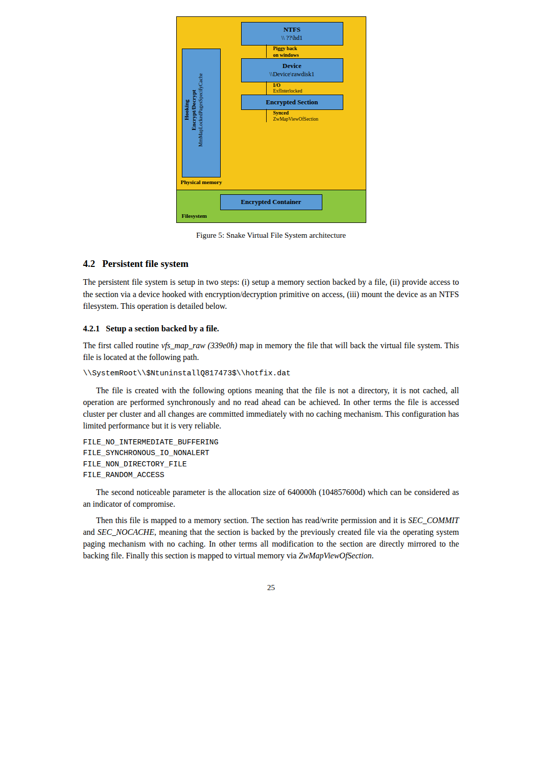Hooking
Encrypt/Decrypt
MmMapLockedPagesSpecifyCache
NTFS
\\ ??\hd1
Piggy back
on windows
Device
\\Device\rawdisk1
I/O
ExfInterlocked
Encrypted Section
Synced
ZwMapViewOfSection
Physical memory
Encrypted Container
Filesystem
Figure 5: Snake Virtual File System architecture
4.2 Persistent file system
The persistent file system is setup in two steps: (i) setup a memory section backed by a file, (ii) provide access to the section via a device hooked with encryption/decryption primitive on access, (iii) mount the device as an NTFS filesystem. This operation is detailed below.
4.2.1 Setup a section backed by a file.
The first called routine vfs_map_raw (339e0h) map in memory the file that will back the virtual file system. This file is located at the following path.
\\SystemRoot\\$NtuninstallQ817473$\\hotfix.dat
The file is created with the following options meaning that the file is not a directory, it is not cached, all operation are performed synchronously and no read ahead can be achieved. In other terms the file is accessed cluster per cluster and all changes are committed immediately with no caching mechanism. This configuration has limited performance but it is very reliable.
FILE_NO_INTERMEDIATE_BUFFERING
FILE_SYNCHRONOUS_IO_NONALERT
FILE_NON_DIRECTORY_FILE
FILE_RANDOM_ACCESS
The second noticeable parameter is the allocation size of 640000h (104857600d) which can be considered as an indicator of compromise.
Then this file is mapped to a memory section. The section has read/write permission and it is SEC_COMMIT and SEC_NOCACHE, meaning that the section is backed by the previously created file via the operating system paging mechanism with no caching. In other terms all modification to the section are directly mirrored to the backing file. Finally this section is mapped to virtual memory via ZwMapViewOfSection.
25